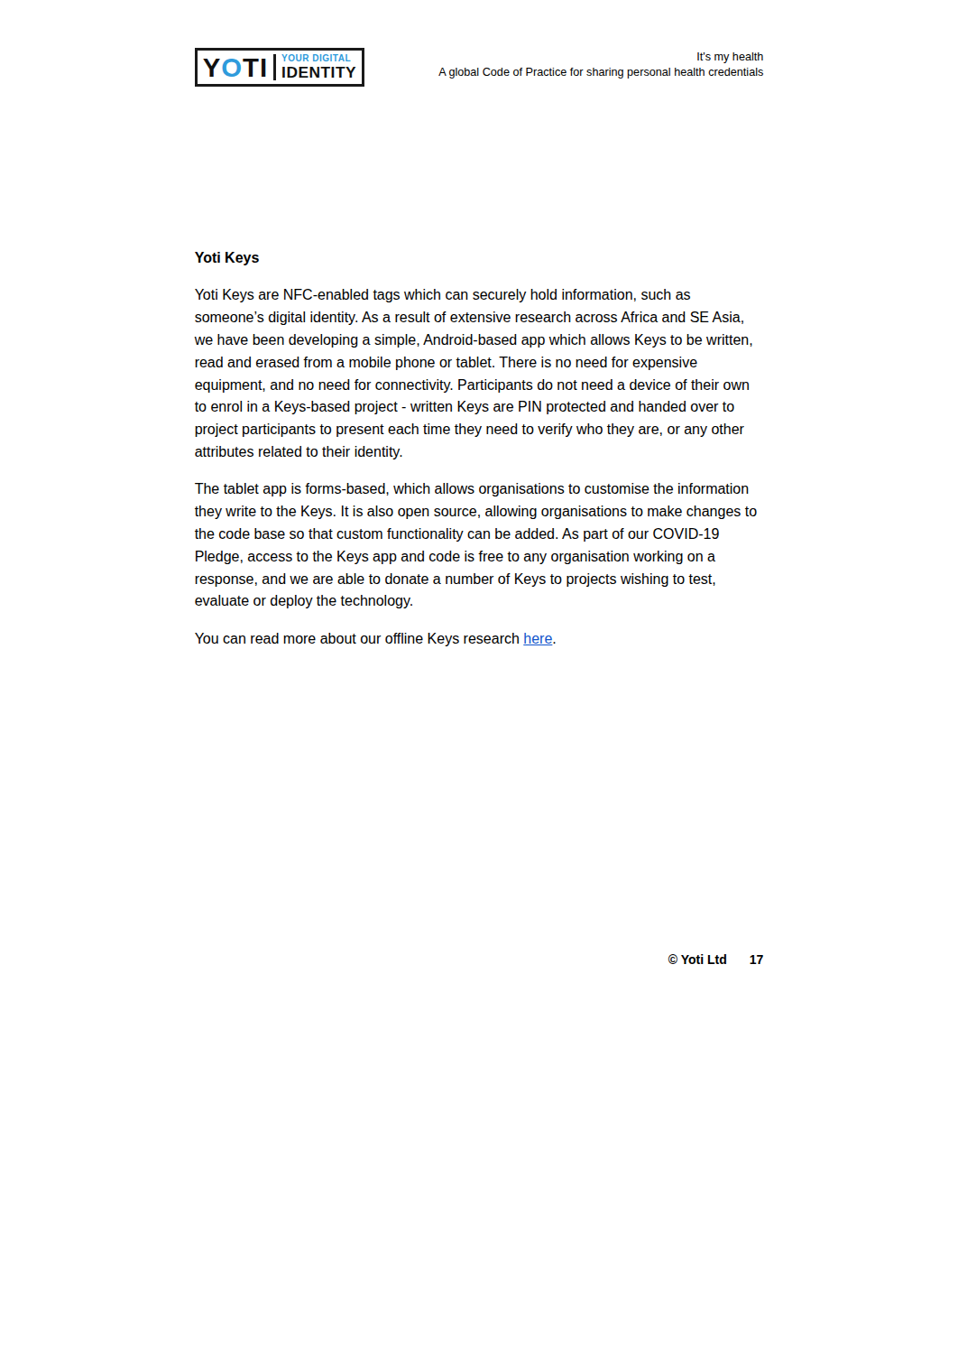YOTI Your Digital Identity
It's my health
A global Code of Practice for sharing personal health credentials
Yoti Keys
Yoti Keys are NFC-enabled tags which can securely hold information, such as someone’s digital identity. As a result of extensive research across Africa and SE Asia, we have been developing a simple, Android-based app which allows Keys to be written, read and erased from a mobile phone or tablet. There is no need for expensive equipment, and no need for connectivity. Participants do not need a device of their own to enrol in a Keys-based project - written Keys are PIN protected and handed over to project participants to present each time they need to verify who they are, or any other attributes related to their identity.
The tablet app is forms-based, which allows organisations to customise the information they write to the Keys. It is also open source, allowing organisations to make changes to the code base so that custom functionality can be added. As part of our COVID-19 Pledge, access to the Keys app and code is free to any organisation working on a response, and we are able to donate a number of Keys to projects wishing to test, evaluate or deploy the technology.
You can read more about our offline Keys research here.
© Yoti Ltd 17